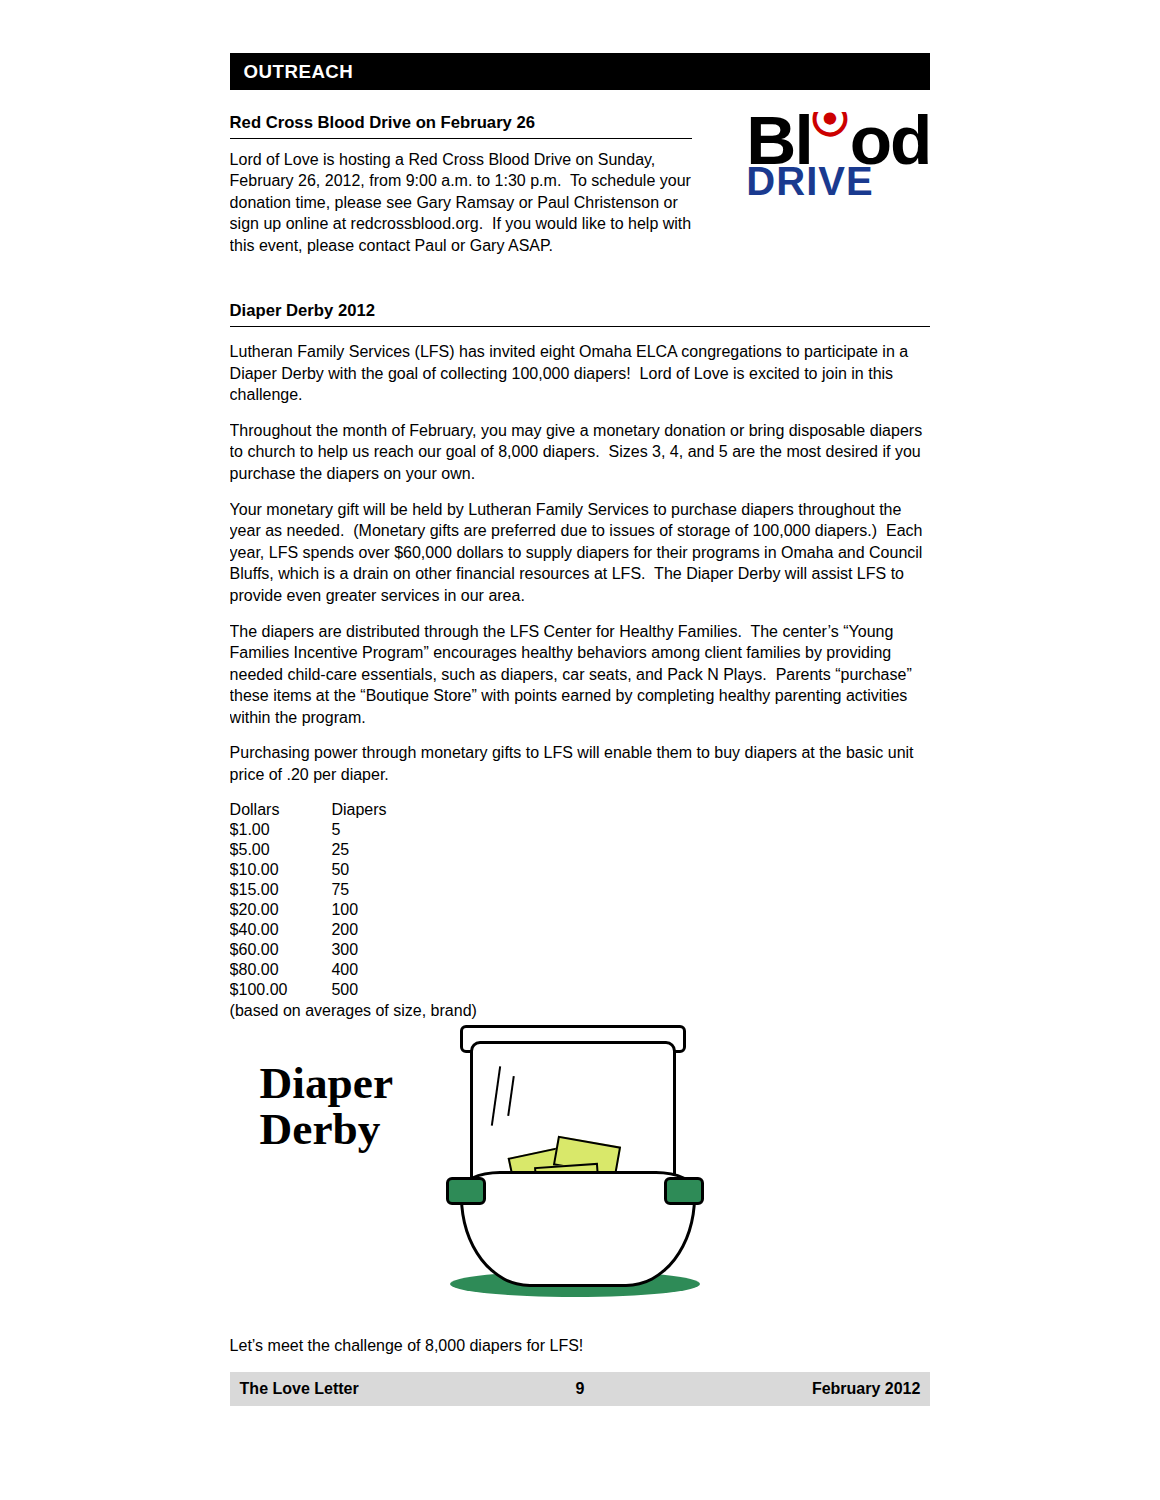OUTREACH
Red Cross Blood Drive on February 26
Bl⦿od DRIVE
Lord of Love is hosting a Red Cross Blood Drive on Sunday, February 26, 2012, from 9:00 a.m. to 1:30 p.m. To schedule your donation time, please see Gary Ramsay or Paul Christenson or sign up online at redcrossblood.org. If you would like to help with this event, please contact Paul or Gary ASAP.
Diaper Derby 2012
Lutheran Family Services (LFS) has invited eight Omaha ELCA congregations to participate in a Diaper Derby with the goal of collecting 100,000 diapers! Lord of Love is excited to join in this challenge.
Throughout the month of February, you may give a monetary donation or bring disposable diapers to church to help us reach our goal of 8,000 diapers. Sizes 3, 4, and 5 are the most desired if you purchase the diapers on your own.
Your monetary gift will be held by Lutheran Family Services to purchase diapers throughout the year as needed. (Monetary gifts are preferred due to issues of storage of 100,000 diapers.) Each year, LFS spends over $60,000 dollars to supply diapers for their programs in Omaha and Council Bluffs, which is a drain on other financial resources at LFS. The Diaper Derby will assist LFS to provide even greater services in our area.
The diapers are distributed through the LFS Center for Healthy Families. The center’s “Young Families Incentive Program” encourages healthy behaviors among client families by providing needed child-care essentials, such as diapers, car seats, and Pack N Plays. Parents “purchase” these items at the “Boutique Store” with points earned by completing healthy parenting activities within the program.
Purchasing power through monetary gifts to LFS will enable them to buy diapers at the basic unit price of .20 per diaper.
| Dollars | Diapers |
| $1.00 | 5 |
| $5.00 | 25 |
| $10.00 | 50 |
| $15.00 | 75 |
| $20.00 | 100 |
| $40.00 | 200 |
| $60.00 | 300 |
| $80.00 | 400 |
| $100.00 | 500 |
(based on averages of size, brand)
Diaper
Derby
Let’s meet the challenge of 8,000 diapers for LFS!
The Love Letter
9
February 2012